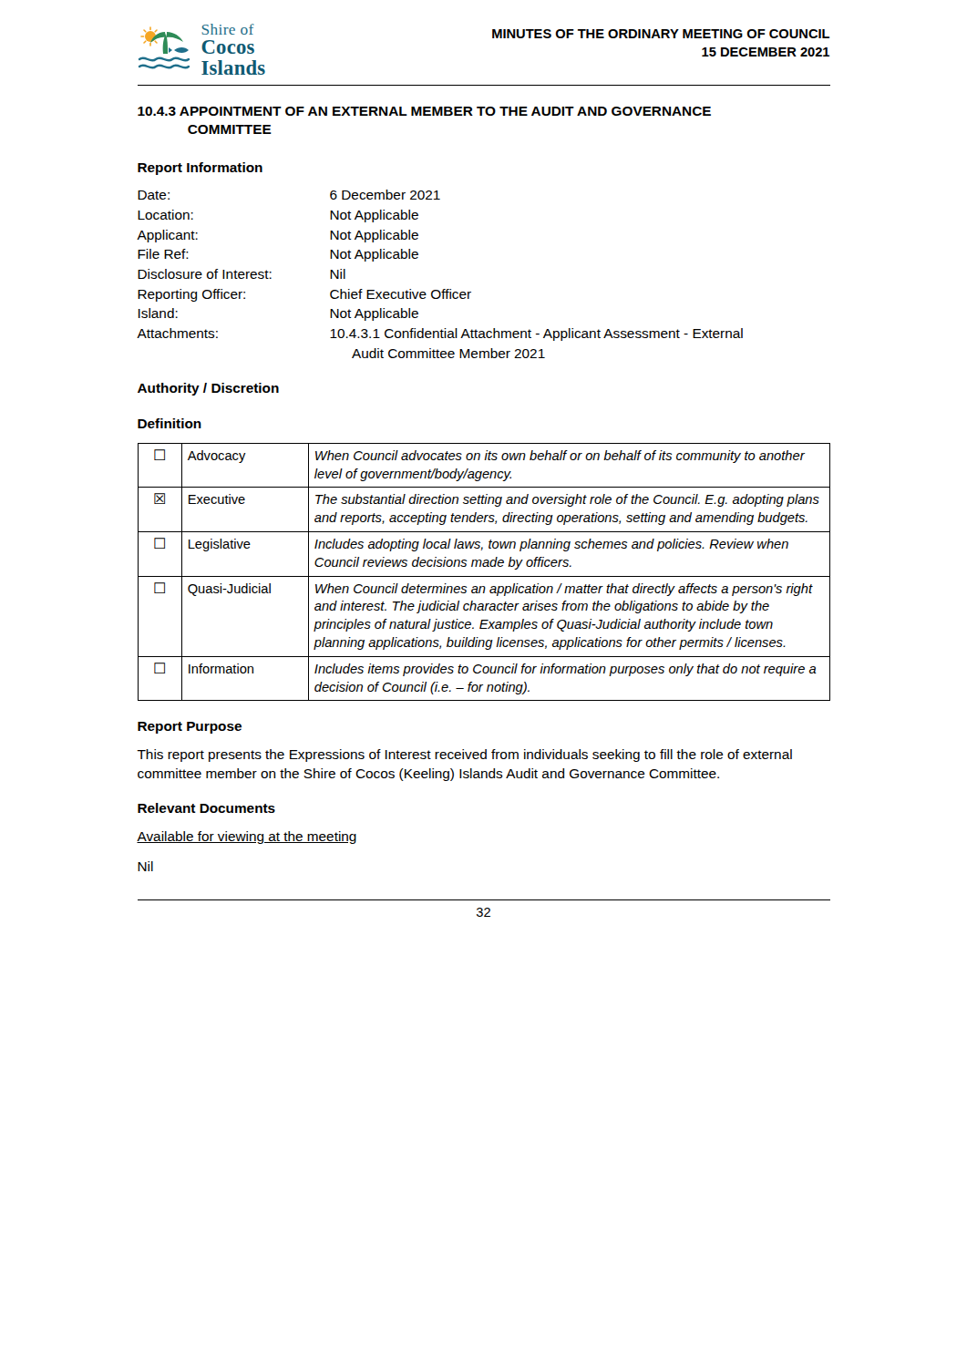Shire of Cocos Islands
MINUTES OF THE ORDINARY MEETING OF COUNCIL
15 DECEMBER 2021
10.4.3 APPOINTMENT OF AN EXTERNAL MEMBER TO THE AUDIT AND GOVERNANCE COMMITTEE
Report Information
Date:
6 December 2021
Location:
Not Applicable
Applicant:
Not Applicable
File Ref:
Not Applicable
Disclosure of Interest:
Nil
Reporting Officer:
Chief Executive Officer
Island:
Not Applicable
Attachments:
10.4.3.1 Confidential Attachment - Applicant Assessment - External
Audit Committee Member 2021
Authority / Discretion
Definition
| | Advocacy | When Council advocates on its own behalf or on behalf of its community to another level of government/body/agency. |
| | Executive | The substantial direction setting and oversight role of the Council. E.g. adopting plans and reports, accepting tenders, directing operations, setting and amending budgets. |
| | Legislative | Includes adopting local laws, town planning schemes and policies. Review when Council reviews decisions made by officers. |
| | Quasi-Judicial | When Council determines an application / matter that directly affects a person's right and interest. The judicial character arises from the obligations to abide by the principles of natural justice. Examples of Quasi-Judicial authority include town planning applications, building licenses, applications for other permits / licenses. |
| | Information | Includes items provides to Council for information purposes only that do not require a decision of Council (i.e. – for noting). |
Report Purpose
This report presents the Expressions of Interest received from individuals seeking to fill the role of external committee member on the Shire of Cocos (Keeling) Islands Audit and Governance Committee.
Relevant Documents
Available for viewing at the meeting
Nil
32